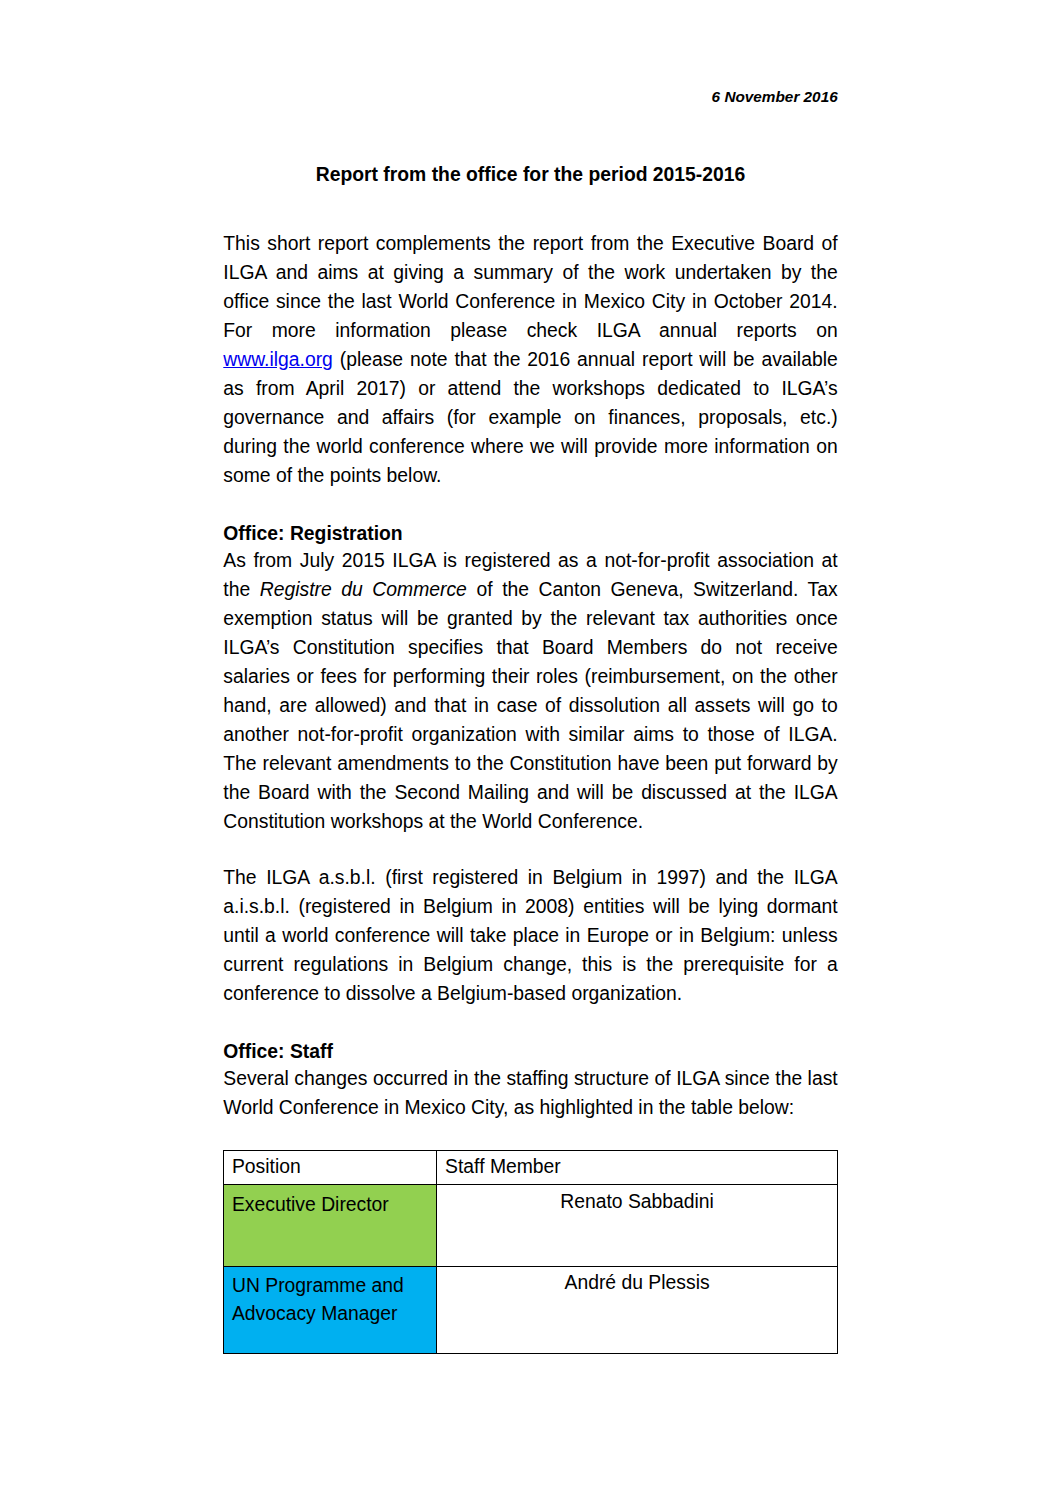6 November 2016
Report from the office for the period 2015-2016
This short report complements the report from the Executive Board of ILGA and aims at giving a summary of the work undertaken by the office since the last World Conference in Mexico City in October 2014. For more information please check ILGA annual reports on www.ilga.org (please note that the 2016 annual report will be available as from April 2017) or attend the workshops dedicated to ILGA’s governance and affairs (for example on finances, proposals, etc.) during the world conference where we will provide more information on some of the points below.
Office: Registration
As from July 2015 ILGA is registered as a not-for-profit association at the Registre du Commerce of the Canton Geneva, Switzerland. Tax exemption status will be granted by the relevant tax authorities once ILGA’s Constitution specifies that Board Members do not receive salaries or fees for performing their roles (reimbursement, on the other hand, are allowed) and that in case of dissolution all assets will go to another not-for-profit organization with similar aims to those of ILGA. The relevant amendments to the Constitution have been put forward by the Board with the Second Mailing and will be discussed at the ILGA Constitution workshops at the World Conference.
The ILGA a.s.b.l. (first registered in Belgium in 1997) and the ILGA a.i.s.b.l. (registered in Belgium in 2008) entities will be lying dormant until a world conference will take place in Europe or in Belgium: unless current regulations in Belgium change, this is the prerequisite for a conference to dissolve a Belgium-based organization.
Office: Staff
Several changes occurred in the staffing structure of ILGA since the last World Conference in Mexico City, as highlighted in the table below:
| Position | Staff Member |
| Executive Director | Renato Sabbadini |
| UN Programme and Advocacy Manager | André du Plessis |